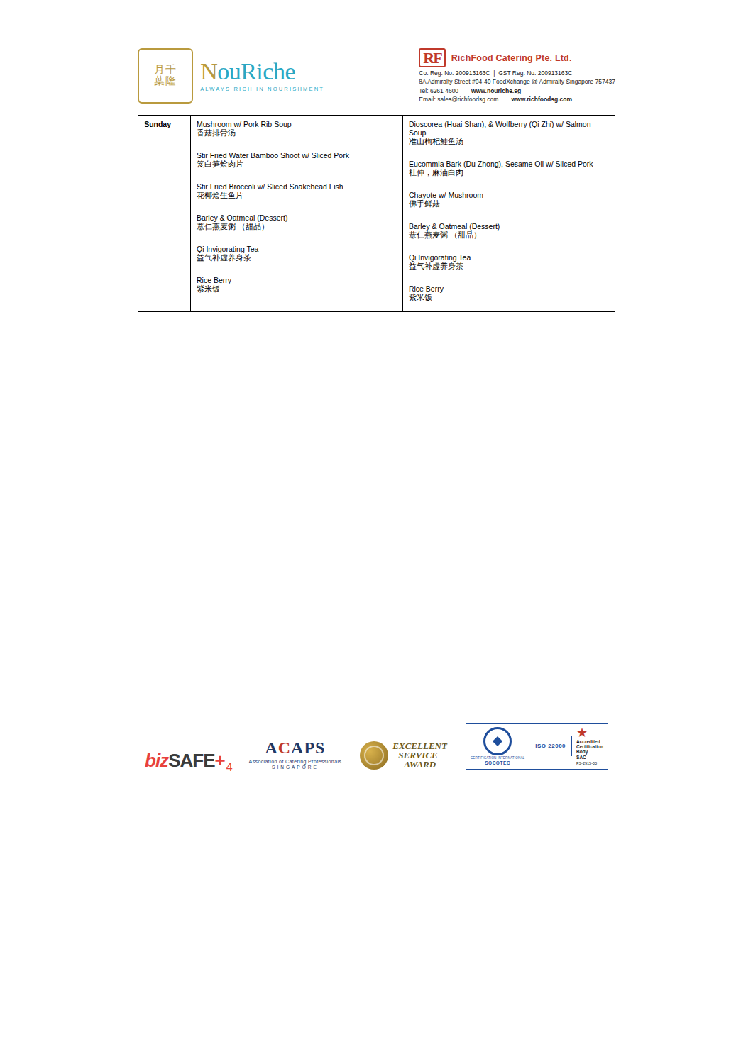月千 葉隆
NouRiche
Always Rich in Nourishment
RF
RichFood Catering Pte. Ltd.
Co. Reg. No. 200913163C | GST Reg. No. 200913163C
8A Admiralty Street #04-40 FoodXchange @ Admiralty Singapore 757437
Tel: 6261 4600
www.nouriche.sg
Email: sales@richfoodsg.com
www.richfoodsg.com
| Sunday | Mushroom w/ Pork Rib Soup 香菇排骨汤 Stir Fried Water Bamboo Shoot w/ Sliced Pork 笈白笋烩肉片 Stir Fried Broccoli w/ Sliced Snakehead Fish 花椰烩生鱼片 Barley & Oatmeal (Dessert) 薏仁燕麦粥 （甜品） Qi Invigorating Tea 益气补虚养身茶 Rice Berry 紫米饭 | Dioscorea (Huai Shan), & Wolfberry (Qi Zhi) w/ Salmon Soup 准山枸杞鲑鱼汤 Eucommia Bark (Du Zhong), Sesame Oil w/ Sliced Pork 杜仲，麻油白肉 Chayote w/ Mushroom 佛手鲜菇 Barley & Oatmeal (Dessert) 薏仁燕麦粥 （甜品） Qi Invigorating Tea 益气补虚养身茶 Rice Berry 紫米饭 |
biz SAFE+4
ACAPS
Association of Catering Professionals
SINGAPORE
EXCELLENT
SERVICE
AWARD
CERTIFICATION INTERNATIONAL
SOCOTEC
ISO 22000
★
Accredited
Certification
Body
SAC
FS-2915-03